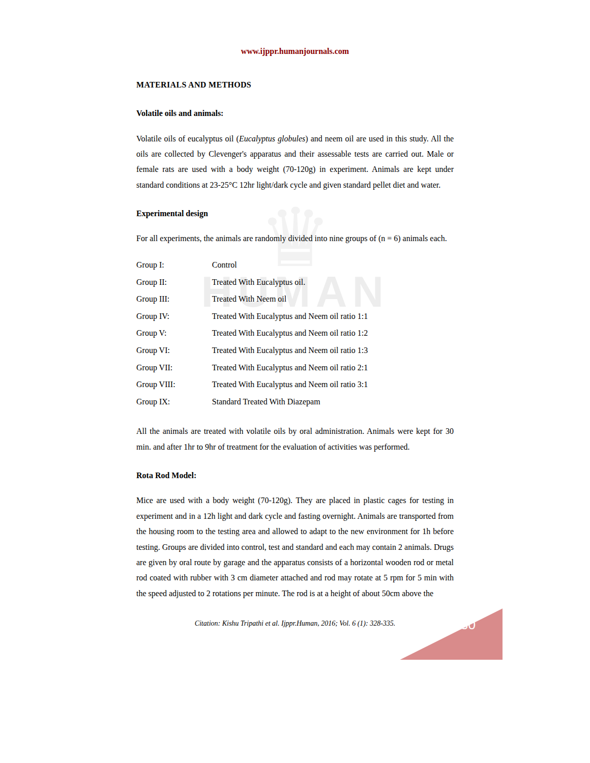♛
HUMAN
www.ijppr.humanjournals.com
MATERIALS AND METHODS
Volatile oils and animals:
Volatile oils of eucalyptus oil (Eucalyptus globules) and neem oil are used in this study. All the oils are collected by Clevenger's apparatus and their assessable tests are carried out. Male or female rats are used with a body weight (70-120g) in experiment. Animals are kept under standard conditions at 23-25°C 12hr light/dark cycle and given standard pellet diet and water.
Experimental design
For all experiments, the animals are randomly divided into nine groups of (n = 6) animals each.
| Group I: | Control |
| Group II: | Treated With Eucalyptus oil. |
| Group III: | Treated With Neem oil |
| Group IV: | Treated With Eucalyptus and Neem oil ratio 1:1 |
| Group V: | Treated With Eucalyptus and Neem oil ratio 1:2 |
| Group VI: | Treated With Eucalyptus and Neem oil ratio 1:3 |
| Group VII: | Treated With Eucalyptus and Neem oil ratio 2:1 |
| Group VIII: | Treated With Eucalyptus and Neem oil ratio 3:1 |
| Group IX: | Standard Treated With Diazepam |
All the animals are treated with volatile oils by oral administration. Animals were kept for 30 min. and after 1hr to 9hr of treatment for the evaluation of activities was performed.
Rota Rod Model:
Mice are used with a body weight (70-120g). They are placed in plastic cages for testing in experiment and in a 12h light and dark cycle and fasting overnight. Animals are transported from the housing room to the testing area and allowed to adapt to the new environment for 1h before testing. Groups are divided into control, test and standard and each may contain 2 animals. Drugs are given by oral route by garage and the apparatus consists of a horizontal wooden rod or metal rod coated with rubber with 3 cm diameter attached and rod may rotate at 5 rpm for 5 min with the speed adjusted to 2 rotations per minute. The rod is at a height of about 50cm above the
Citation: Kishu Tripathi et al. Ijppr.Human, 2016; Vol. 6 (1): 328-335.
330